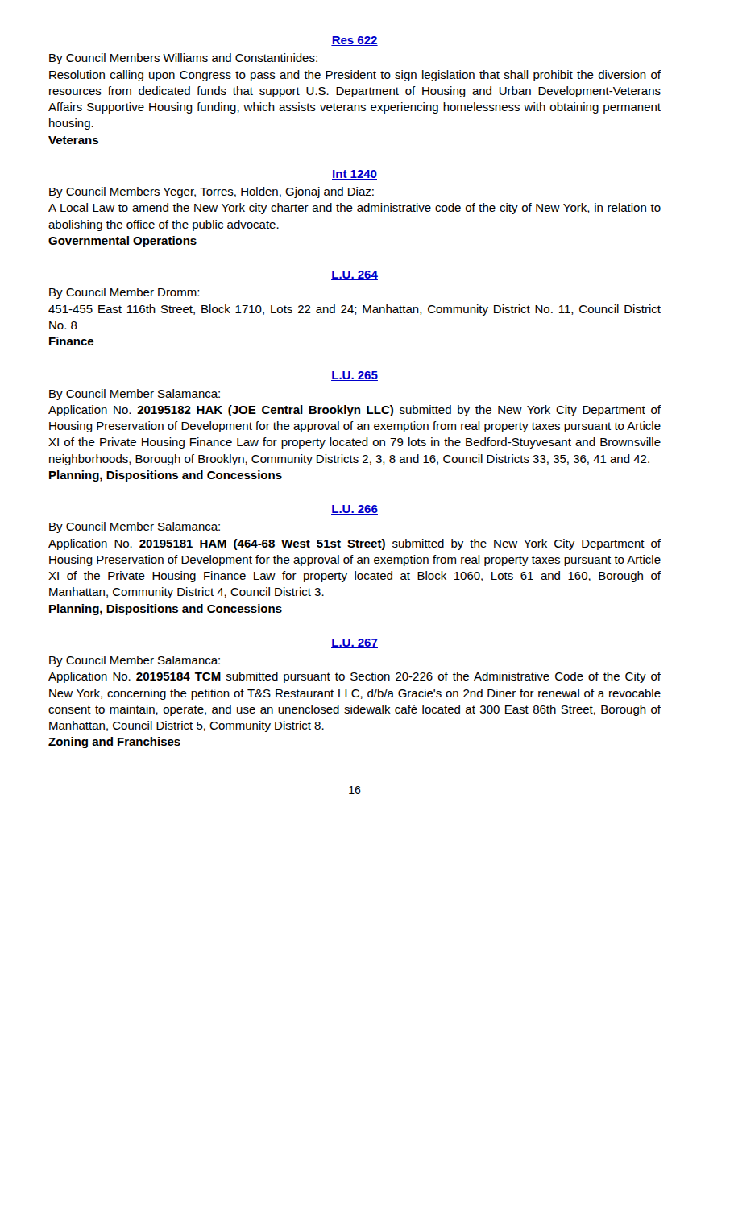Res 622
By Council Members Williams and Constantinides:
Resolution calling upon Congress to pass and the President to sign legislation that shall prohibit the diversion of resources from dedicated funds that support U.S. Department of Housing and Urban Development-Veterans Affairs Supportive Housing funding, which assists veterans experiencing homelessness with obtaining permanent housing.
Veterans
Int 1240
By Council Members Yeger, Torres, Holden, Gjonaj and Diaz:
A Local Law to amend the New York city charter and the administrative code of the city of New York, in relation to abolishing the office of the public advocate.
Governmental Operations
L.U. 264
By Council Member Dromm:
451-455 East 116th Street, Block 1710, Lots 22 and 24; Manhattan, Community District No. 11, Council District No. 8
Finance
L.U. 265
By Council Member Salamanca:
Application No. 20195182 HAK (JOE Central Brooklyn LLC) submitted by the New York City Department of Housing Preservation of Development for the approval of an exemption from real property taxes pursuant to Article XI of the Private Housing Finance Law for property located on 79 lots in the Bedford-Stuyvesant and Brownsville neighborhoods, Borough of Brooklyn, Community Districts 2, 3, 8 and 16, Council Districts 33, 35, 36, 41 and 42.
Planning, Dispositions and Concessions
L.U. 266
By Council Member Salamanca:
Application No. 20195181 HAM (464-68 West 51st Street) submitted by the New York City Department of Housing Preservation of Development for the approval of an exemption from real property taxes pursuant to Article XI of the Private Housing Finance Law for property located at Block 1060, Lots 61 and 160, Borough of Manhattan, Community District 4, Council District 3.
Planning, Dispositions and Concessions
L.U. 267
By Council Member Salamanca:
Application No. 20195184 TCM submitted pursuant to Section 20-226 of the Administrative Code of the City of New York, concerning the petition of T&S Restaurant LLC, d/b/a Gracie's on 2nd Diner for renewal of a revocable consent to maintain, operate, and use an unenclosed sidewalk café located at 300 East 86th Street, Borough of Manhattan, Council District 5, Community District 8.
Zoning and Franchises
16